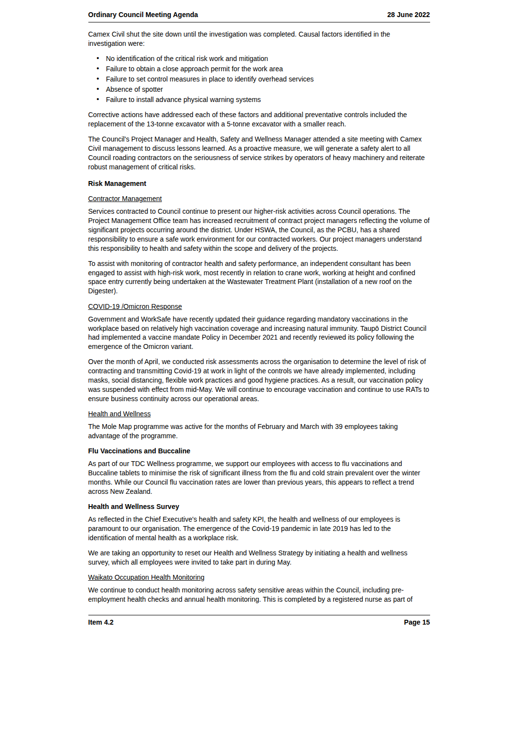Ordinary Council Meeting Agenda
28 June 2022
Camex Civil shut the site down until the investigation was completed. Causal factors identified in the investigation were:
No identification of the critical risk work and mitigation
Failure to obtain a close approach permit for the work area
Failure to set control measures in place to identify overhead services
Absence of spotter
Failure to install advance physical warning systems
Corrective actions have addressed each of these factors and additional preventative controls included the replacement of the 13-tonne excavator with a 5-tonne excavator with a smaller reach.
The Council's Project Manager and Health, Safety and Wellness Manager attended a site meeting with Camex Civil management to discuss lessons learned. As a proactive measure, we will generate a safety alert to all Council roading contractors on the seriousness of service strikes by operators of heavy machinery and reiterate robust management of critical risks.
Risk Management
Contractor Management
Services contracted to Council continue to present our higher-risk activities across Council operations. The Project Management Office team has increased recruitment of contract project managers reflecting the volume of significant projects occurring around the district. Under HSWA, the Council, as the PCBU, has a shared responsibility to ensure a safe work environment for our contracted workers. Our project managers understand this responsibility to health and safety within the scope and delivery of the projects.
To assist with monitoring of contractor health and safety performance, an independent consultant has been engaged to assist with high-risk work, most recently in relation to crane work, working at height and confined space entry currently being undertaken at the Wastewater Treatment Plant (installation of a new roof on the Digester).
COVID-19 /Omicron Response
Government and WorkSafe have recently updated their guidance regarding mandatory vaccinations in the workplace based on relatively high vaccination coverage and increasing natural immunity. Taupō District Council had implemented a vaccine mandate Policy in December 2021 and recently reviewed its policy following the emergence of the Omicron variant.
Over the month of April, we conducted risk assessments across the organisation to determine the level of risk of contracting and transmitting Covid-19 at work in light of the controls we have already implemented, including masks, social distancing, flexible work practices and good hygiene practices. As a result, our vaccination policy was suspended with effect from mid-May. We will continue to encourage vaccination and continue to use RATs to ensure business continuity across our operational areas.
Health and Wellness
The Mole Map programme was active for the months of February and March with 39 employees taking advantage of the programme.
Flu Vaccinations and Buccaline
As part of our TDC Wellness programme, we support our employees with access to flu vaccinations and Buccaline tablets to minimise the risk of significant illness from the flu and cold strain prevalent over the winter months. While our Council flu vaccination rates are lower than previous years, this appears to reflect a trend across New Zealand.
Health and Wellness Survey
As reflected in the Chief Executive's health and safety KPI, the health and wellness of our employees is paramount to our organisation. The emergence of the Covid-19 pandemic in late 2019 has led to the identification of mental health as a workplace risk.
We are taking an opportunity to reset our Health and Wellness Strategy by initiating a health and wellness survey, which all employees were invited to take part in during May.
Waikato Occupation Health Monitoring
We continue to conduct health monitoring across safety sensitive areas within the Council, including pre-employment health checks and annual health monitoring. This is completed by a registered nurse as part of
Item 4.2
Page 15